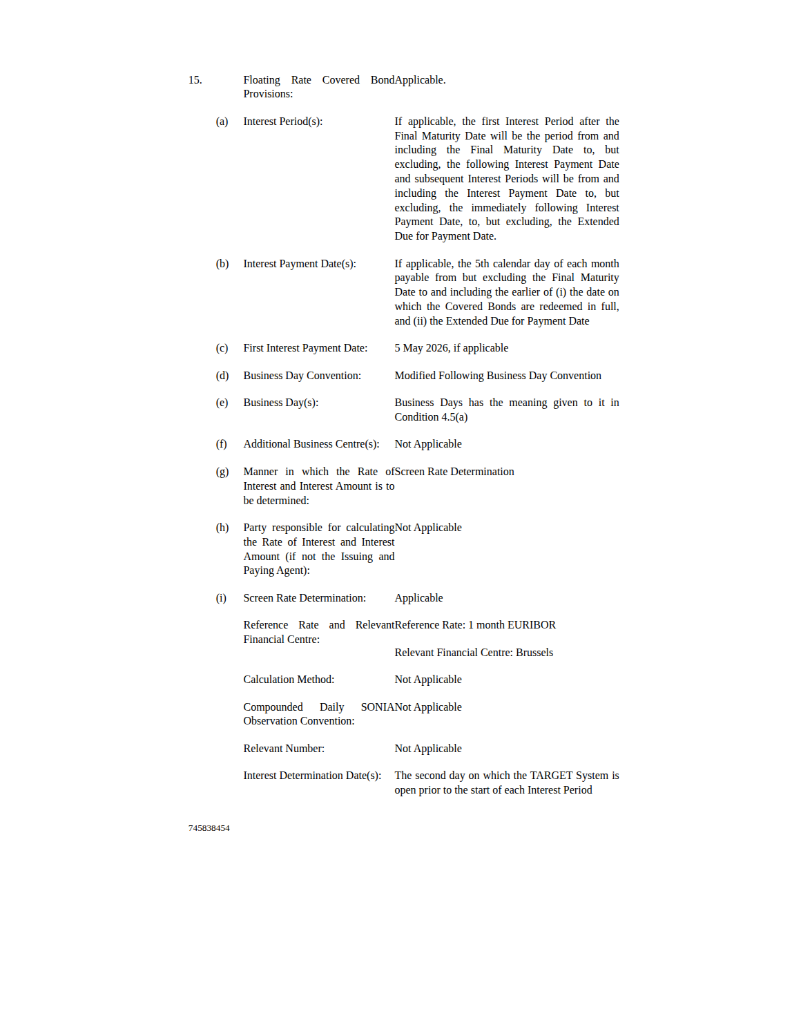| 15. | | Floating Rate Covered Bond Provisions: | Applicable. |
| | (a) | Interest Period(s): | If applicable, the first Interest Period after the Final Maturity Date will be the period from and including the Final Maturity Date to, but excluding, the following Interest Payment Date and subsequent Interest Periods will be from and including the Interest Payment Date to, but excluding, the immediately following Interest Payment Date, to, but excluding, the Extended Due for Payment Date. |
| | (b) | Interest Payment Date(s): | If applicable, the 5th calendar day of each month payable from but excluding the Final Maturity Date to and including the earlier of (i) the date on which the Covered Bonds are redeemed in full, and (ii) the Extended Due for Payment Date |
| | (c) | First Interest Payment Date: | 5 May 2026, if applicable |
| | (d) | Business Day Convention: | Modified Following Business Day Convention |
| | (e) | Business Day(s): | Business Days has the meaning given to it in Condition 4.5(a) |
| | (f) | Additional Business Centre(s): | Not Applicable |
| | (g) | Manner in which the Rate of Interest and Interest Amount is to be determined: | Screen Rate Determination |
| | (h) | Party responsible for calculating the Rate of Interest and Interest Amount (if not the Issuing and Paying Agent): | Not Applicable |
| | (i) | Screen Rate Determination: | Applicable |
| | | Reference Rate and Relevant Financial Centre: | Reference Rate: 1 month EURIBOR Relevant Financial Centre: Brussels |
| | | Calculation Method: | Not Applicable |
| | | Compounded Daily SONIA Observation Convention: | Not Applicable |
| | | Relevant Number: | Not Applicable |
| | | Interest Determination Date(s): | The second day on which the TARGET System is open prior to the start of each Interest Period |
745838454